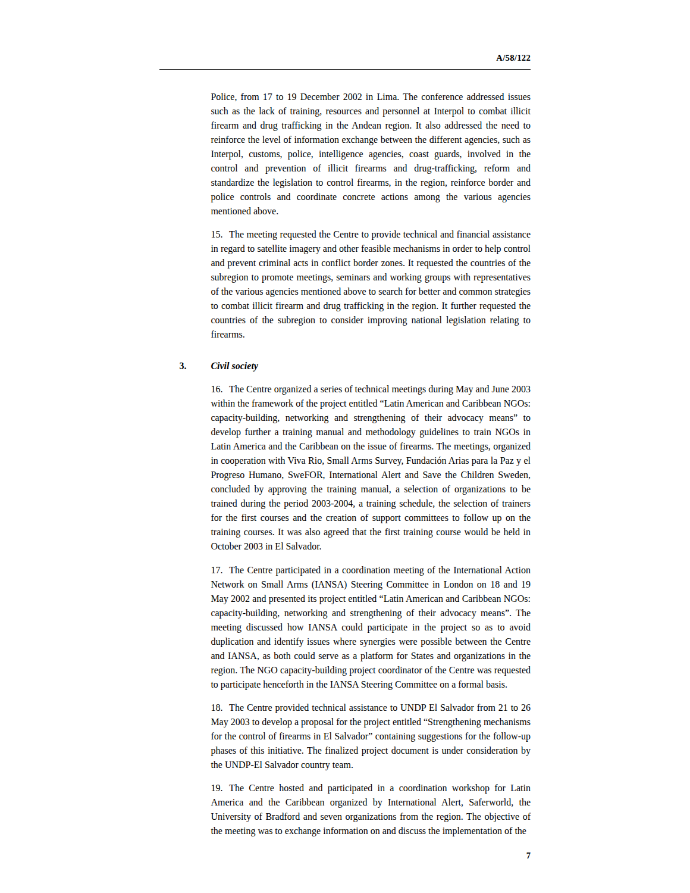A/58/122
Police, from 17 to 19 December 2002 in Lima. The conference addressed issues such as the lack of training, resources and personnel at Interpol to combat illicit firearm and drug trafficking in the Andean region. It also addressed the need to reinforce the level of information exchange between the different agencies, such as Interpol, customs, police, intelligence agencies, coast guards, involved in the control and prevention of illicit firearms and drug-trafficking, reform and standardize the legislation to control firearms, in the region, reinforce border and police controls and coordinate concrete actions among the various agencies mentioned above.
15. The meeting requested the Centre to provide technical and financial assistance in regard to satellite imagery and other feasible mechanisms in order to help control and prevent criminal acts in conflict border zones. It requested the countries of the subregion to promote meetings, seminars and working groups with representatives of the various agencies mentioned above to search for better and common strategies to combat illicit firearm and drug trafficking in the region. It further requested the countries of the subregion to consider improving national legislation relating to firearms.
3. Civil society
16. The Centre organized a series of technical meetings during May and June 2003 within the framework of the project entitled “Latin American and Caribbean NGOs: capacity-building, networking and strengthening of their advocacy means” to develop further a training manual and methodology guidelines to train NGOs in Latin America and the Caribbean on the issue of firearms. The meetings, organized in cooperation with Viva Rio, Small Arms Survey, Fundación Arias para la Paz y el Progreso Humano, SweFOR, International Alert and Save the Children Sweden, concluded by approving the training manual, a selection of organizations to be trained during the period 2003-2004, a training schedule, the selection of trainers for the first courses and the creation of support committees to follow up on the training courses. It was also agreed that the first training course would be held in October 2003 in El Salvador.
17. The Centre participated in a coordination meeting of the International Action Network on Small Arms (IANSA) Steering Committee in London on 18 and 19 May 2002 and presented its project entitled “Latin American and Caribbean NGOs: capacity-building, networking and strengthening of their advocacy means”. The meeting discussed how IANSA could participate in the project so as to avoid duplication and identify issues where synergies were possible between the Centre and IANSA, as both could serve as a platform for States and organizations in the region. The NGO capacity-building project coordinator of the Centre was requested to participate henceforth in the IANSA Steering Committee on a formal basis.
18. The Centre provided technical assistance to UNDP El Salvador from 21 to 26 May 2003 to develop a proposal for the project entitled “Strengthening mechanisms for the control of firearms in El Salvador” containing suggestions for the follow-up phases of this initiative. The finalized project document is under consideration by the UNDP-El Salvador country team.
19. The Centre hosted and participated in a coordination workshop for Latin America and the Caribbean organized by International Alert, Saferworld, the University of Bradford and seven organizations from the region. The objective of the meeting was to exchange information on and discuss the implementation of the
7